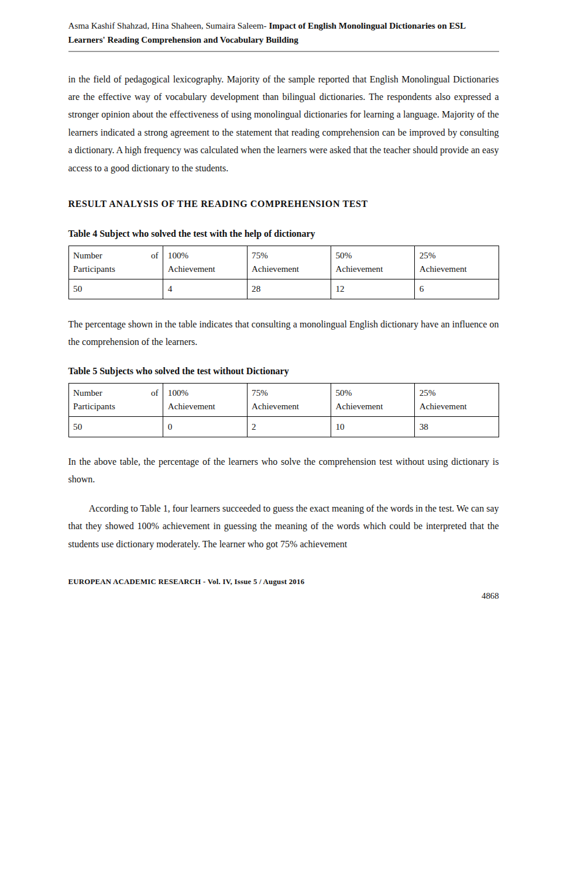Asma Kashif Shahzad, Hina Shaheen, Sumaira Saleem- Impact of English Monolingual Dictionaries on ESL Learners' Reading Comprehension and Vocabulary Building
in the field of pedagogical lexicography. Majority of the sample reported that English Monolingual Dictionaries are the effective way of vocabulary development than bilingual dictionaries. The respondents also expressed a stronger opinion about the effectiveness of using monolingual dictionaries for learning a language. Majority of the learners indicated a strong agreement to the statement that reading comprehension can be improved by consulting a dictionary. A high frequency was calculated when the learners were asked that the teacher should provide an easy access to a good dictionary to the students.
RESULT ANALYSIS OF THE READING COMPREHENSION TEST
Table 4 Subject who solved the test with the help of dictionary
| Number of Participants | 100% Achievement | 75% Achievement | 50% Achievement | 25% Achievement |
| 50 | 4 | 28 | 12 | 6 |
The percentage shown in the table indicates that consulting a monolingual English dictionary have an influence on the comprehension of the learners.
Table 5 Subjects who solved the test without Dictionary
| Number of Participants | 100% Achievement | 75% Achievement | 50% Achievement | 25% Achievement |
| 50 | 0 | 2 | 10 | 38 |
In the above table, the percentage of the learners who solve the comprehension test without using dictionary is shown.
According to Table 1, four learners succeeded to guess the exact meaning of the words in the test. We can say that they showed 100% achievement in guessing the meaning of the words which could be interpreted that the students use dictionary moderately. The learner who got 75% achievement
EUROPEAN ACADEMIC RESEARCH - Vol. IV, Issue 5 / August 2016
4868